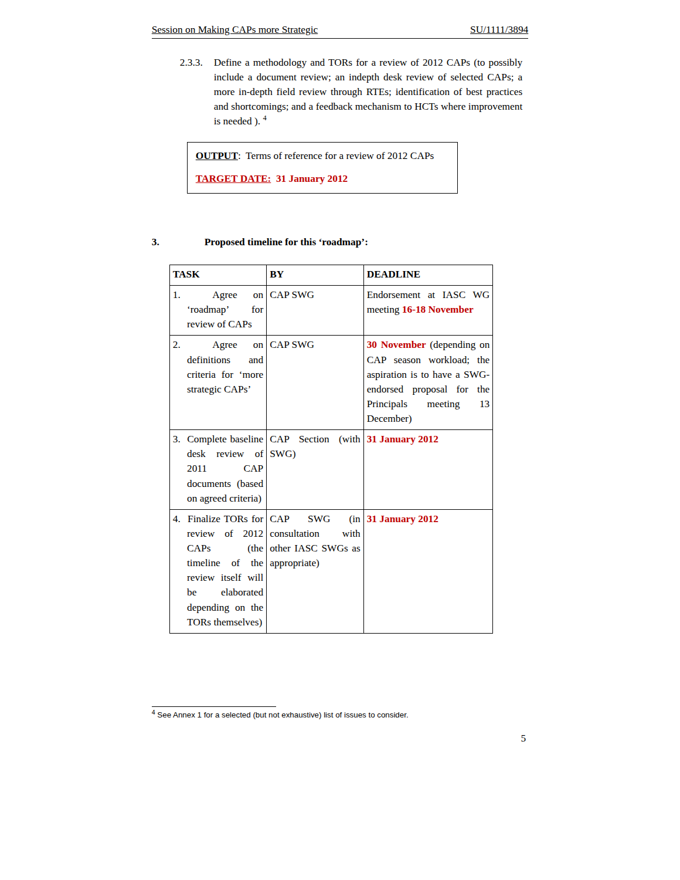Session on Making CAPs more Strategic SU/1111/3894
2.3.3. Define a methodology and TORs for a review of 2012 CAPs (to possibly include a document review; an indepth desk review of selected CAPs; a more in-depth field review through RTEs; identification of best practices and shortcomings; and a feedback mechanism to HCTs where improvement is needed ). 4
OUTPUT: Terms of reference for a review of 2012 CAPs
TARGET DATE: 31 January 2012
3. Proposed timeline for this ‘roadmap’:
| TASK | BY | DEADLINE |
| --- | --- | --- |
| 1. Agree on ‘roadmap’ for review of CAPs | CAP SWG | Endorsement at IASC WG meeting 16-18 November |
| 2. Agree on definitions and criteria for ‘more strategic CAPs’ | CAP SWG | 30 November (depending on CAP season workload; the aspiration is to have a SWG-endorsed proposal for the Principals meeting 13 December) |
| 3. Complete baseline desk review of 2011 CAP documents (based on agreed criteria) | CAP Section (with SWG) | 31 January 2012 |
| 4. Finalize TORs for review of 2012 CAPs (the timeline of the review itself will be elaborated depending on the TORs themselves) | CAP SWG (in consultation with other IASC SWGs as appropriate) | 31 January 2012 |
4 See Annex 1 for a selected (but not exhaustive) list of issues to consider.
5